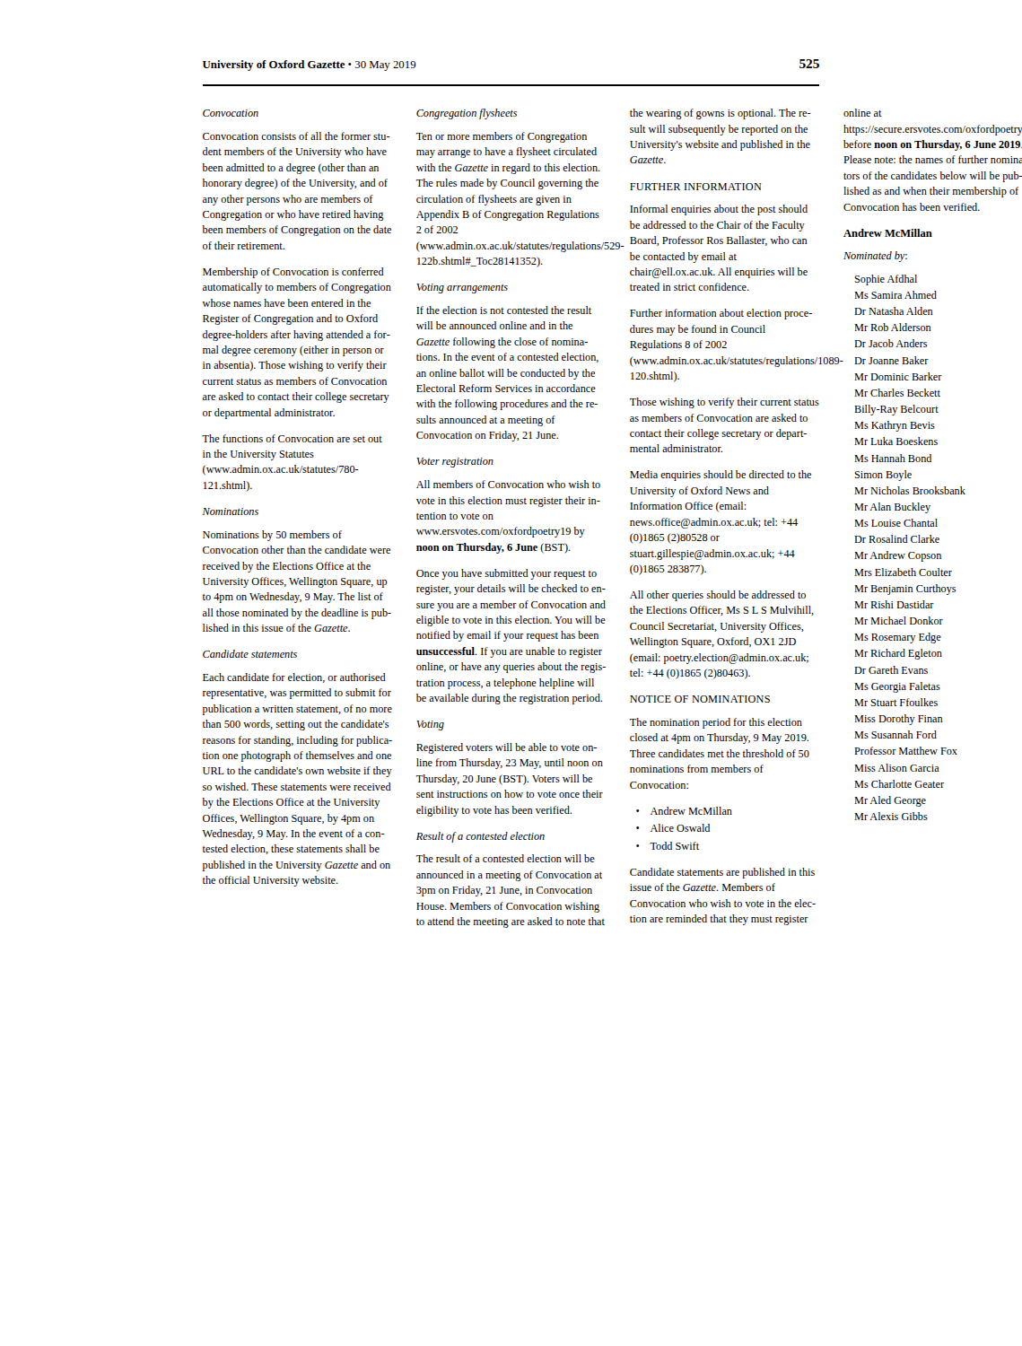University of Oxford Gazette • 30 May 2019
525
Convocation
Convocation consists of all the former student members of the University who have been admitted to a degree (other than an honorary degree) of the University, and of any other persons who are members of Congregation or who have retired having been members of Congregation on the date of their retirement.
Membership of Convocation is conferred automatically to members of Congregation whose names have been entered in the Register of Congregation and to Oxford degree-holders after having attended a formal degree ceremony (either in person or in absentia). Those wishing to verify their current status as members of Convocation are asked to contact their college secretary or departmental administrator.
The functions of Convocation are set out in the University Statutes (www.admin.ox.ac.uk/statutes/780-121.shtml).
Nominations
Nominations by 50 members of Convocation other than the candidate were received by the Elections Office at the University Offices, Wellington Square, up to 4pm on Wednesday, 9 May. The list of all those nominated by the deadline is published in this issue of the Gazette.
Candidate statements
Each candidate for election, or authorised representative, was permitted to submit for publication a written statement, of no more than 500 words, setting out the candidate's reasons for standing, including for publication one photograph of themselves and one URL to the candidate's own website if they so wished. These statements were received by the Elections Office at the University Offices, Wellington Square, by 4pm on Wednesday, 9 May. In the event of a contested election, these statements shall be published in the University Gazette and on the official University website.
Congregation flysheets
Ten or more members of Congregation may arrange to have a flysheet circulated with the Gazette in regard to this election. The rules made by Council governing the circulation of flysheets are given in Appendix B of Congregation Regulations 2 of 2002 (www.admin.ox.ac.uk/statutes/regulations/529-122b.shtml#_Toc28141352).
Voting arrangements
If the election is not contested the result will be announced online and in the Gazette following the close of nominations. In the event of a contested election, an online ballot will be conducted by the Electoral Reform Services in accordance with the following procedures and the results announced at a meeting of Convocation on Friday, 21 June.
Voter registration
All members of Convocation who wish to vote in this election must register their intention to vote on www.ersvotes.com/oxfordpoetry19 by noon on Thursday, 6 June (BST).
Once you have submitted your request to register, your details will be checked to ensure you are a member of Convocation and eligible to vote in this election. You will be notified by email if your request has been unsuccessful. If you are unable to register online, or have any queries about the registration process, a telephone helpline will be available during the registration period.
Voting
Registered voters will be able to vote online from Thursday, 23 May, until noon on Thursday, 20 June (BST). Voters will be sent instructions on how to vote once their eligibility to vote has been verified.
Result of a contested election
The result of a contested election will be announced in a meeting of Convocation at 3pm on Friday, 21 June, in Convocation House. Members of Convocation wishing to attend the meeting are asked to note that the wearing of gowns is optional. The result will subsequently be reported on the University's website and published in the Gazette.
FURTHER INFORMATION
Informal enquiries about the post should be addressed to the Chair of the Faculty Board, Professor Ros Ballaster, who can be contacted by email at chair@ell.ox.ac.uk. All enquiries will be treated in strict confidence.
Further information about election procedures may be found in Council Regulations 8 of 2002 (www.admin.ox.ac.uk/statutes/regulations/1089-120.shtml).
Those wishing to verify their current status as members of Convocation are asked to contact their college secretary or departmental administrator.
Media enquiries should be directed to the University of Oxford News and Information Office (email: news.office@admin.ox.ac.uk; tel: +44 (0)1865 (2)80528 or stuart.gillespie@admin.ox.ac.uk; +44 (0)1865 283877).
All other queries should be addressed to the Elections Officer, Ms S L S Mulvihill, Council Secretariat, University Offices, Wellington Square, Oxford, OX1 2JD (email: poetry.election@admin.ox.ac.uk; tel: +44 (0)1865 (2)80463).
NOTICE OF NOMINATIONS
The nomination period for this election closed at 4pm on Thursday, 9 May 2019. Three candidates met the threshold of 50 nominations from members of Convocation:
Andrew McMillan
Alice Oswald
Todd Swift
Candidate statements are published in this issue of the Gazette. Members of Convocation who wish to vote in the election are reminded that they must register online at https://secure.ersvotes.com/oxfordpoetry19 before noon on Thursday, 6 June 2019. Please note: the names of further nominators of the candidates below will be published as and when their membership of Convocation has been verified.
Andrew McMillan
Nominated by:
Sophie Afdhal
Ms Samira Ahmed
Dr Natasha Alden
Mr Rob Alderson
Dr Jacob Anders
Dr Joanne Baker
Mr Dominic Barker
Mr Charles Beckett
Billy-Ray Belcourt
Ms Kathryn Bevis
Mr Luka Boeskens
Ms Hannah Bond
Simon Boyle
Mr Nicholas Brooksbank
Mr Alan Buckley
Ms Louise Chantal
Dr Rosalind Clarke
Mr Andrew Copson
Mrs Elizabeth Coulter
Mr Benjamin Curthoys
Mr Rishi Dastidar
Mr Michael Donkor
Ms Rosemary Edge
Mr Richard Egleton
Dr Gareth Evans
Ms Georgia Faletas
Mr Stuart Ffoulkes
Miss Dorothy Finan
Ms Susannah Ford
Professor Matthew Fox
Miss Alison Garcia
Ms Charlotte Geater
Mr Aled George
Mr Alexis Gibbs